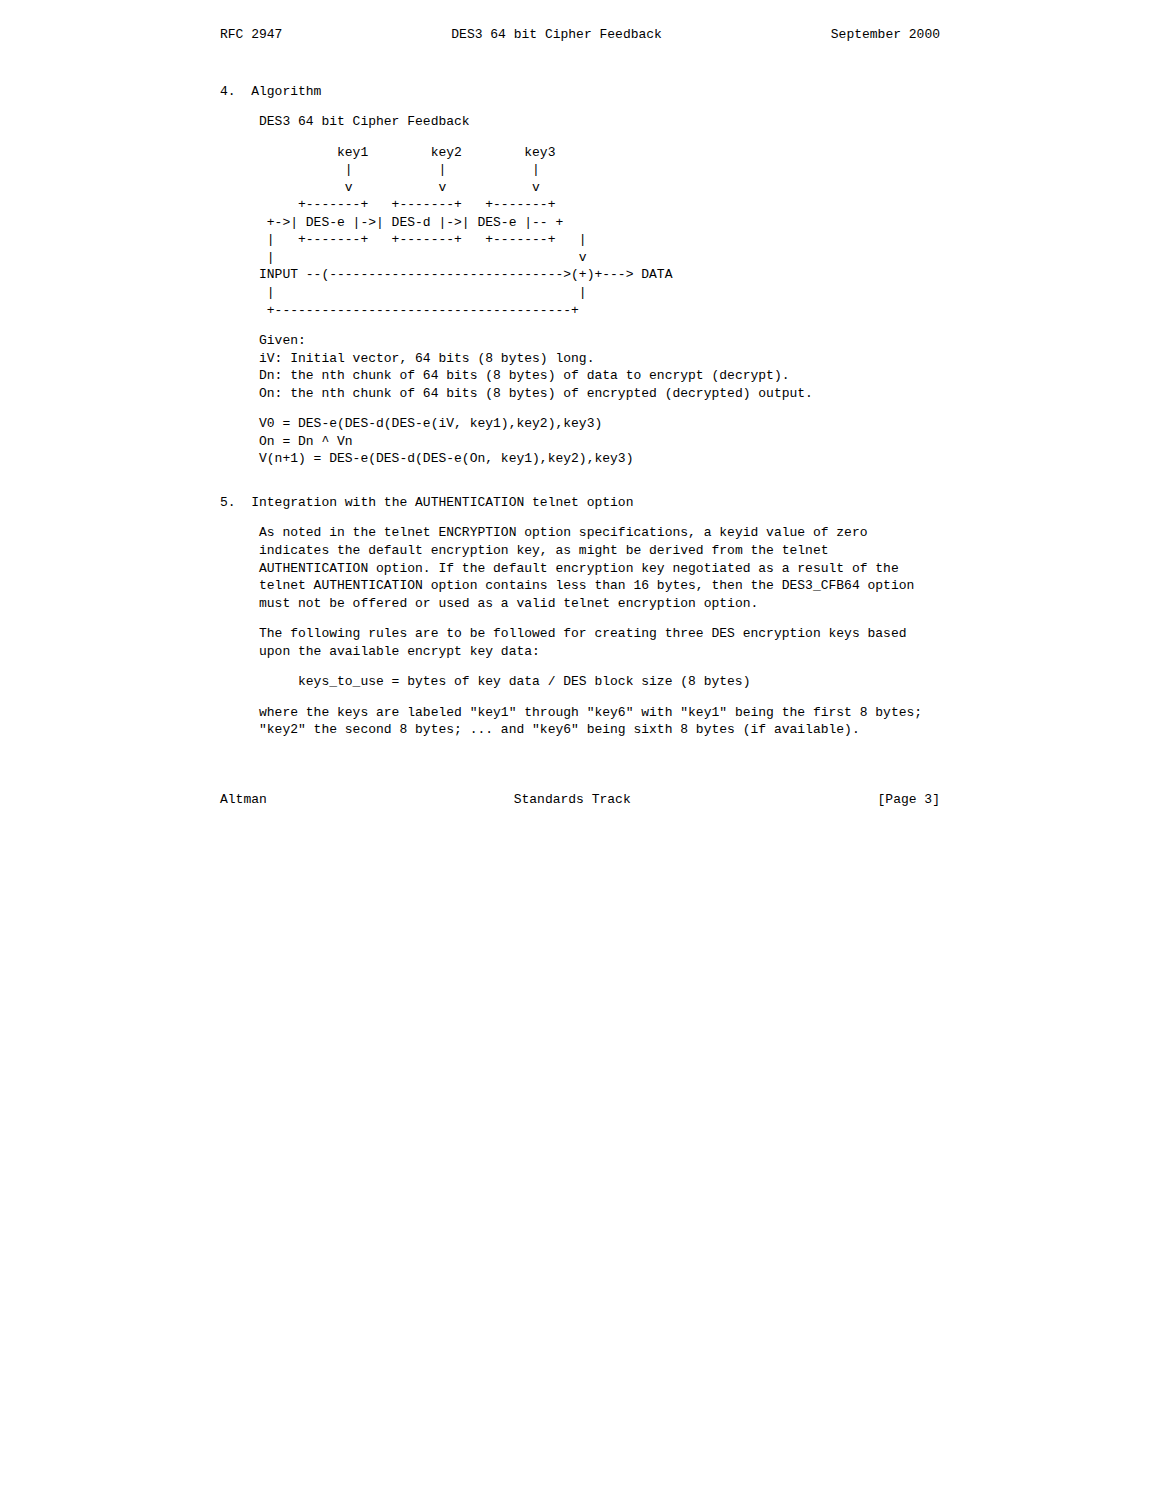RFC 2947 DES3 64 bit Cipher Feedback September 2000
4. Algorithm
DES3 64 bit Cipher Feedback
          key1        key2        key3
           |           |           |
           v           v           v
     +-------+   +-------+   +-------+
 +->| DES-e |->| DES-d |->| DES-e |-- +
 |   +-------+   +-------+   +-------+   |
 |                                       v
INPUT --(------------------------------>(+)+---> DATA
 |                                       |
 +--------------------------------------+
Given:
iV: Initial vector, 64 bits (8 bytes) long.
Dn: the nth chunk of 64 bits (8 bytes) of data to encrypt (decrypt).
On: the nth chunk of 64 bits (8 bytes) of encrypted (decrypted) output.
V0 = DES-e(DES-d(DES-e(iV, key1),key2),key3)
On = Dn ^ Vn
V(n+1) = DES-e(DES-d(DES-e(On, key1),key2),key3)
5. Integration with the AUTHENTICATION telnet option
As noted in the telnet ENCRYPTION option specifications, a keyid value of zero indicates the default encryption key, as might be derived from the telnet AUTHENTICATION option. If the default encryption key negotiated as a result of the telnet AUTHENTICATION option contains less than 16 bytes, then the DES3_CFB64 option must not be offered or used as a valid telnet encryption option.
The following rules are to be followed for creating three DES encryption keys based upon the available encrypt key data:
keys_to_use = bytes of key data / DES block size (8 bytes)
where the keys are labeled "key1" through "key6" with "key1" being the first 8 bytes; "key2" the second 8 bytes; ... and "key6" being sixth 8 bytes (if available).
Altman Standards Track [Page 3]